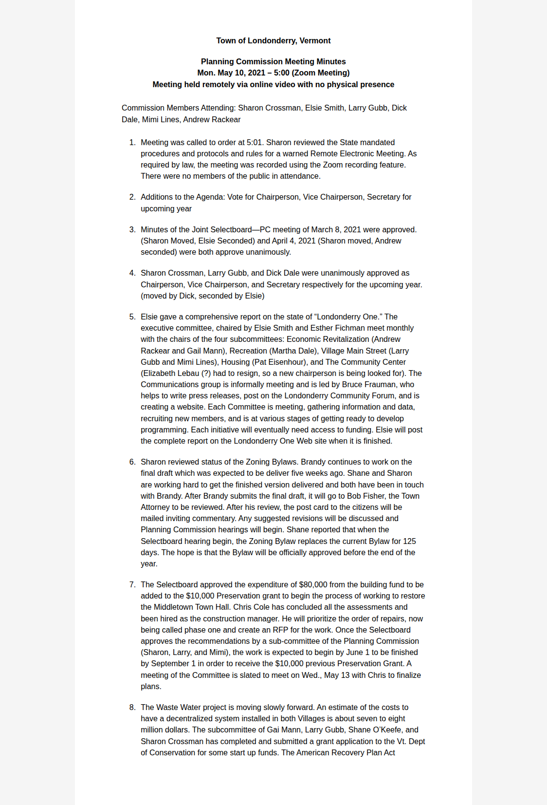Town of Londonderry, Vermont
Planning Commission Meeting Minutes
Mon. May 10, 2021 – 5:00 (Zoom Meeting)
Meeting held remotely via online video with no physical presence
Commission Members Attending: Sharon Crossman, Elsie Smith, Larry Gubb, Dick Dale, Mimi Lines, Andrew Rackear
Meeting was called to order at 5:01. Sharon reviewed the State mandated procedures and protocols and rules for a warned Remote Electronic Meeting. As required by law, the meeting was recorded using the Zoom recording feature. There were no members of the public in attendance.
Additions to the Agenda: Vote for Chairperson, Vice Chairperson, Secretary for upcoming year
Minutes of the Joint Selectboard—PC meeting of March 8, 2021 were approved. (Sharon Moved, Elsie Seconded) and April 4, 2021 (Sharon moved, Andrew seconded) were both approve unanimously.
Sharon Crossman, Larry Gubb, and Dick Dale were unanimously approved as Chairperson, Vice Chairperson, and Secretary respectively for the upcoming year. (moved by Dick, seconded by Elsie)
Elsie gave a comprehensive report on the state of “Londonderry One.” The executive committee, chaired by Elsie Smith and Esther Fichman meet monthly with the chairs of the four subcommittees: Economic Revitalization (Andrew Rackear and Gail Mann), Recreation (Martha Dale), Village Main Street (Larry Gubb and Mimi Lines), Housing (Pat Eisenhour), and The Community Center (Elizabeth Lebau (?) had to resign, so a new chairperson is being looked for). The Communications group is informally meeting and is led by Bruce Frauman, who helps to write press releases, post on the Londonderry Community Forum, and is creating a website. Each Committee is meeting, gathering information and data, recruiting new members, and is at various stages of getting ready to develop programming. Each initiative will eventually need access to funding. Elsie will post the complete report on the Londonderry One Web site when it is finished.
Sharon reviewed status of the Zoning Bylaws. Brandy continues to work on the final draft which was expected to be deliver five weeks ago. Shane and Sharon are working hard to get the finished version delivered and both have been in touch with Brandy. After Brandy submits the final draft, it will go to Bob Fisher, the Town Attorney to be reviewed. After his review, the post card to the citizens will be mailed inviting commentary. Any suggested revisions will be discussed and Planning Commission hearings will begin. Shane reported that when the Selectboard hearing begin, the Zoning Bylaw replaces the current Bylaw for 125 days. The hope is that the Bylaw will be officially approved before the end of the year.
The Selectboard approved the expenditure of $80,000 from the building fund to be added to the $10,000 Preservation grant to begin the process of working to restore the Middletown Town Hall. Chris Cole has concluded all the assessments and been hired as the construction manager. He will prioritize the order of repairs, now being called phase one and create an RFP for the work. Once the Selectboard approves the recommendations by a sub-committee of the Planning Commission (Sharon, Larry, and Mimi), the work is expected to begin by June 1 to be finished by September 1 in order to receive the $10,000 previous Preservation Grant. A meeting of the Committee is slated to meet on Wed., May 13 with Chris to finalize plans.
The Waste Water project is moving slowly forward. An estimate of the costs to have a decentralized system installed in both Villages is about seven to eight million dollars. The subcommittee of Gai Mann, Larry Gubb, Shane O’Keefe, and Sharon Crossman has completed and submitted a grant application to the Vt. Dept of Conservation for some start up funds. The American Recovery Plan Act